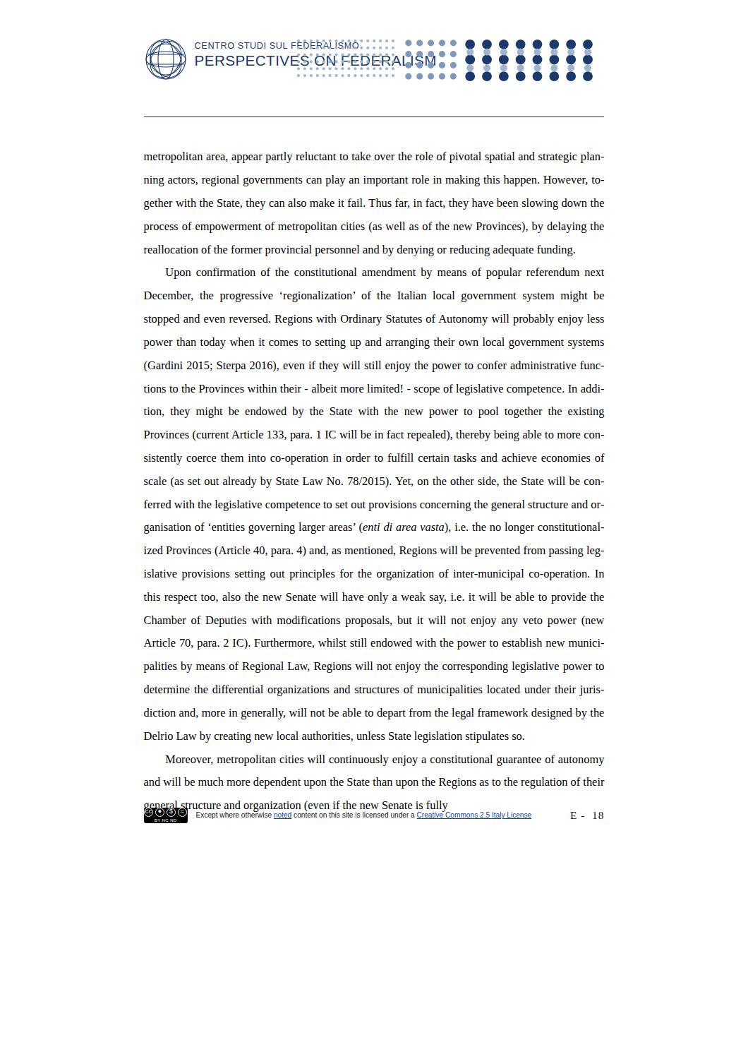CENTRO STUDI SUL FEDERALISMO
PERSPECTIVES ON FEDERALISM
metropolitan area, appear partly reluctant to take over the role of pivotal spatial and strategic planning actors, regional governments can play an important role in making this happen. However, together with the State, they can also make it fail. Thus far, in fact, they have been slowing down the process of empowerment of metropolitan cities (as well as of the new Provinces), by delaying the reallocation of the former provincial personnel and by denying or reducing adequate funding.
Upon confirmation of the constitutional amendment by means of popular referendum next December, the progressive ‘regionalization’ of the Italian local government system might be stopped and even reversed. Regions with Ordinary Statutes of Autonomy will probably enjoy less power than today when it comes to setting up and arranging their own local government systems (Gardini 2015; Sterpa 2016), even if they will still enjoy the power to confer administrative functions to the Provinces within their - albeit more limited! - scope of legislative competence. In addition, they might be endowed by the State with the new power to pool together the existing Provinces (current Article 133, para. 1 IC will be in fact repealed), thereby being able to more consistently coerce them into co-operation in order to fulfill certain tasks and achieve economies of scale (as set out already by State Law No. 78/2015). Yet, on the other side, the State will be conferred with the legislative competence to set out provisions concerning the general structure and organisation of ‘entities governing larger areas’ (enti di area vasta), i.e. the no longer constitutionalized Provinces (Article 40, para. 4) and, as mentioned, Regions will be prevented from passing legislative provisions setting out principles for the organization of inter-municipal co-operation. In this respect too, also the new Senate will have only a weak say, i.e. it will be able to provide the Chamber of Deputies with modifications proposals, but it will not enjoy any veto power (new Article 70, para. 2 IC). Furthermore, whilst still endowed with the power to establish new municipalities by means of Regional Law, Regions will not enjoy the corresponding legislative power to determine the differential organizations and structures of municipalities located under their jurisdiction and, more in generally, will not be able to depart from the legal framework designed by the Delrio Law by creating new local authorities, unless State legislation stipulates so.
Moreover, metropolitan cities will continuously enjoy a constitutional guarantee of autonomy and will be much more dependent upon the State than upon the Regions as to the regulation of their general structure and organization (even if the new Senate is fully
cc ● $ =
BY NC ND
Except where otherwise noted content on this site is licensed under a Creative Commons 2.5 Italy License
E - 18